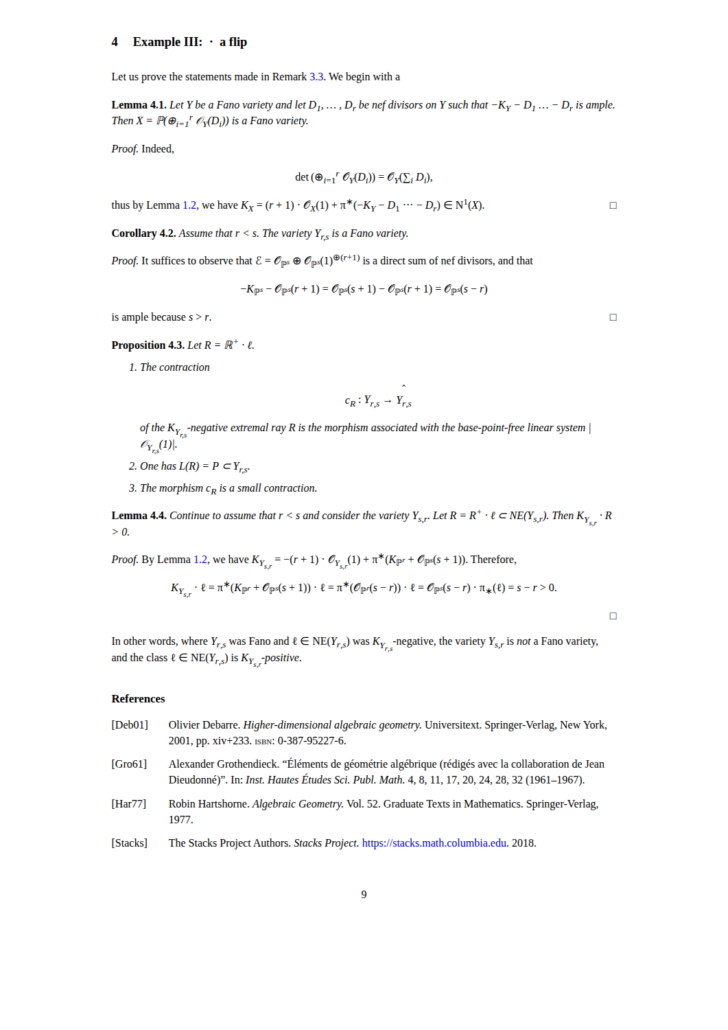4 Example III: · a flip
Let us prove the statements made in Remark 3.3. We begin with a
Lemma 4.1. Let Y be a Fano variety and let D1, … , Dr be nef divisors on Y such that −KY − D1 … − Dr is ample. Then X = ℙ(⊕i=1r 𝒪Y(Di)) is a Fano variety.
Proof. Indeed,
det (⊕i=1r 𝒪Y(Di)) = 𝒪Y(∑i Di),
thus by Lemma 1.2, we have KX = (r + 1) · 𝒪X(1) + π∗(−KY − D1 ··· − Dr) ∈ N1(X). □
Corollary 4.2. Assume that r < s. The variety Yr,s is a Fano variety.
Proof. It suffices to observe that ℰ = 𝒪ℙs ⊕ 𝒪ℙs(1)⊕(r+1) is a direct sum of nef divisors, and that
−Kℙs − 𝒪ℙs(r + 1) = 𝒪ℙs(s + 1) − 𝒪ℙs(r + 1) = 𝒪ℙs(s − r)
is ample because s > r. □
Proposition 4.3. Let R = ℝ+ · ℓ.
The contraction
cR : Yr,s → ̂Yr,s
of the KYr,s-negative extremal ray R is the morphism associated with the base-point-free linear system |𝒪Yr,s(1)|.
One has L(R) = P ⊂ Yr,s.
The morphism cR is a small contraction.
Lemma 4.4. Continue to assume that r < s and consider the variety Ys,r. Let R = R+ · ℓ ⊂ NE(Ys,r). Then KYs,r · R > 0.
Proof. By Lemma 1.2, we have KYs,r = −(r + 1) · 𝒪Ys,r(1) + π∗(Kℙr + 𝒪ℙs(s + 1)). Therefore,
KYs,r · ℓ = π∗(Kℙr + 𝒪ℙs(s + 1)) · ℓ = π∗(𝒪ℙr(s − r)) · ℓ = 𝒪ℙs(s − r) · π∗(ℓ) = s − r > 0.
□
In other words, where Yr,s was Fano and ℓ ∈ NE(Yr,s) was KYr,s-negative, the variety Ys,r is not a Fano variety, and the class ℓ ∈ NE(Yr,s) is KYs,r-positive.
References
[Deb01]
Olivier Debarre. Higher-dimensional algebraic geometry. Universitext. Springer-Verlag, New York, 2001, pp. xiv+233. isbn: 0-387-95227-6.
[Gro61]
Alexander Grothendieck. “Éléments de géométrie algébrique (rédigés avec la collaboration de Jean Dieudonné)”. In: Inst. Hautes Études Sci. Publ. Math. 4, 8, 11, 17, 20, 24, 28, 32 (1961–1967).
[Har77]
Robin Hartshorne. Algebraic Geometry. Vol. 52. Graduate Texts in Mathematics. Springer-Verlag, 1977.
[Stacks]
The Stacks Project Authors. Stacks Project. https://stacks.math.columbia.edu. 2018.
9